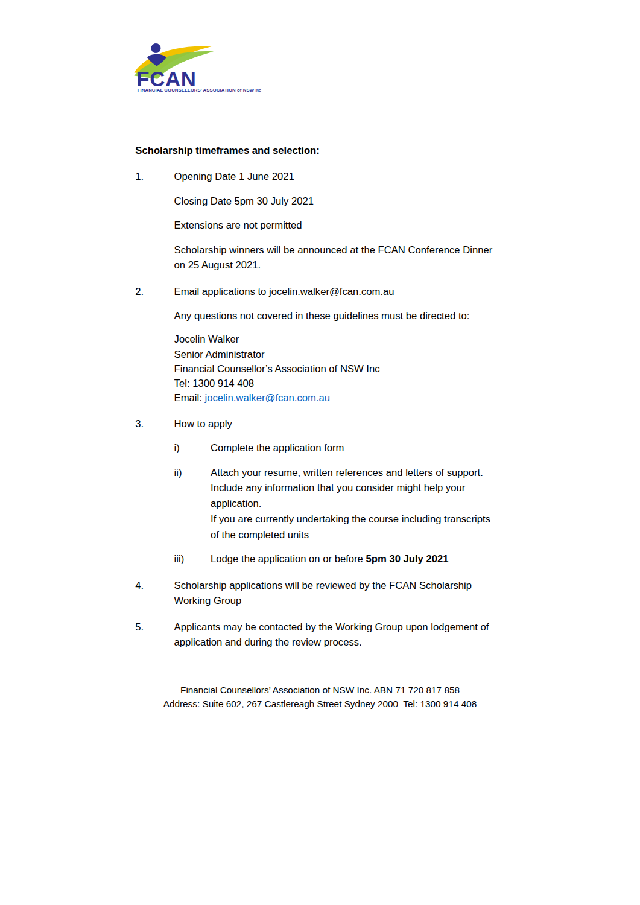FCAN logo FCAN FINANCIAL COUNSELLORS' ASSOCIATION of NSW INC
Scholarship timeframes and selection:
1.
Opening Date 1 June 2021
Closing Date 5pm 30 July 2021
Extensions are not permitted
Scholarship winners will be announced at the FCAN Conference Dinner on 25 August 2021.
2.
Email applications to jocelin.walker@fcan.com.au
Any questions not covered in these guidelines must be directed to:
Jocelin Walker
Senior Administrator
Financial Counsellor’s Association of NSW Inc
Tel: 1300 914 408
Email: jocelin.walker@fcan.com.au
3.
How to apply
i)
Complete the application form
ii)
Attach your resume, written references and letters of support. Include any information that you consider might help your application.
If you are currently undertaking the course including transcripts of the completed units
iii)
Lodge the application on or before 5pm 30 July 2021
4.
Scholarship applications will be reviewed by the FCAN Scholarship Working Group
5.
Applicants may be contacted by the Working Group upon lodgement of application and during the review process.
Financial Counsellors’ Association of NSW Inc. ABN 71 720 817 858
Address: Suite 602, 267 Castlereagh Street Sydney 2000 Tel: 1300 914 408